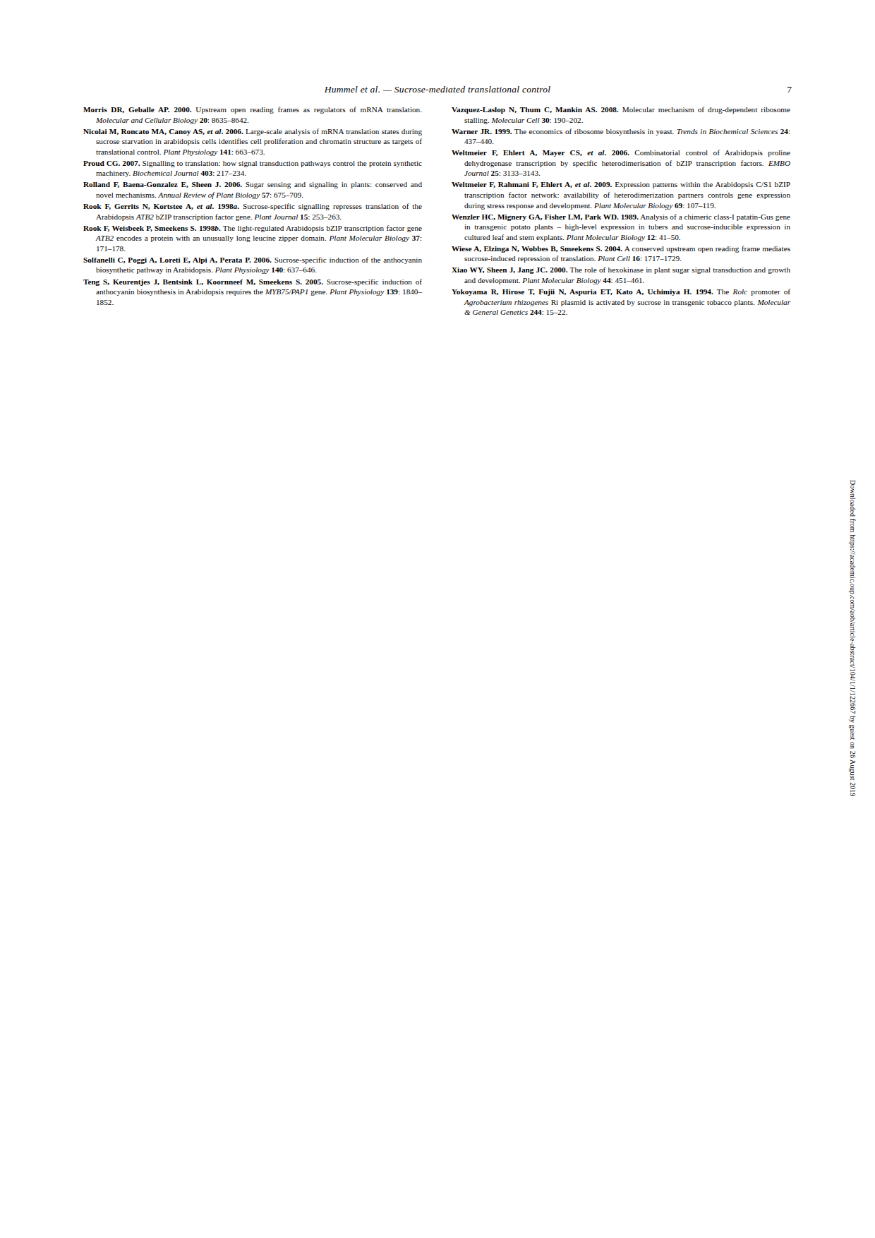Hummel et al. — Sucrose-mediated translational control
7
Morris DR, Geballe AP. 2000. Upstream open reading frames as regulators of mRNA translation. Molecular and Cellular Biology 20: 8635–8642.
Nicolai M, Roncato MA, Canoy AS, et al. 2006. Large-scale analysis of mRNA translation states during sucrose starvation in arabidopsis cells identifies cell proliferation and chromatin structure as targets of translational control. Plant Physiology 141: 663–673.
Proud CG. 2007. Signalling to translation: how signal transduction pathways control the protein synthetic machinery. Biochemical Journal 403: 217–234.
Rolland F, Baena-Gonzalez E, Sheen J. 2006. Sugar sensing and signaling in plants: conserved and novel mechanisms. Annual Review of Plant Biology 57: 675–709.
Rook F, Gerrits N, Kortstee A, et al. 1998a. Sucrose-specific signalling represses translation of the Arabidopsis ATB2 bZIP transcription factor gene. Plant Journal 15: 253–263.
Rook F, Weisbeek P, Smeekens S. 1998b. The light-regulated Arabidopsis bZIP transcription factor gene ATB2 encodes a protein with an unusually long leucine zipper domain. Plant Molecular Biology 37: 171–178.
Solfanelli C, Poggi A, Loreti E, Alpi A, Perata P. 2006. Sucrose-specific induction of the anthocyanin biosynthetic pathway in Arabidopsis. Plant Physiology 140: 637–646.
Teng S, Keurentjes J, Bentsink L, Koornneef M, Smeekens S. 2005. Sucrose-specific induction of anthocyanin biosynthesis in Arabidopsis requires the MYB75/PAP1 gene. Plant Physiology 139: 1840–1852.
Vazquez-Laslop N, Thum C, Mankin AS. 2008. Molecular mechanism of drug-dependent ribosome stalling. Molecular Cell 30: 190–202.
Warner JR. 1999. The economics of ribosome biosynthesis in yeast. Trends in Biochemical Sciences 24: 437–440.
Weltmeier F, Ehlert A, Mayer CS, et al. 2006. Combinatorial control of Arabidopsis proline dehydrogenase transcription by specific heterodimerisation of bZIP transcription factors. EMBO Journal 25: 3133–3143.
Weltmeier F, Rahmani F, Ehlert A, et al. 2009. Expression patterns within the Arabidopsis C/S1 bZIP transcription factor network: availability of heterodimerization partners controls gene expression during stress response and development. Plant Molecular Biology 69: 107–119.
Wenzler HC, Mignery GA, Fisher LM, Park WD. 1989. Analysis of a chimeric class-I patatin-Gus gene in transgenic potato plants – high-level expression in tubers and sucrose-inducible expression in cultured leaf and stem explants. Plant Molecular Biology 12: 41–50.
Wiese A, Elzinga N, Wobbes B, Smeekens S. 2004. A conserved upstream open reading frame mediates sucrose-induced repression of translation. Plant Cell 16: 1717–1729.
Xiao WY, Sheen J, Jang JC. 2000. The role of hexokinase in plant sugar signal transduction and growth and development. Plant Molecular Biology 44: 451–461.
Yokoyama R, Hirose T, Fujii N, Aspuria ET, Kato A, Uchimiya H. 1994. The Rolc promoter of Agrobacterium rhizogenes Ri plasmid is activated by sucrose in transgenic tobacco plants. Molecular & General Genetics 244: 15–22.
Downloaded from https://academic.oup.com/aob/article-abstract/104/1/1/122667 by guest on 26 August 2019